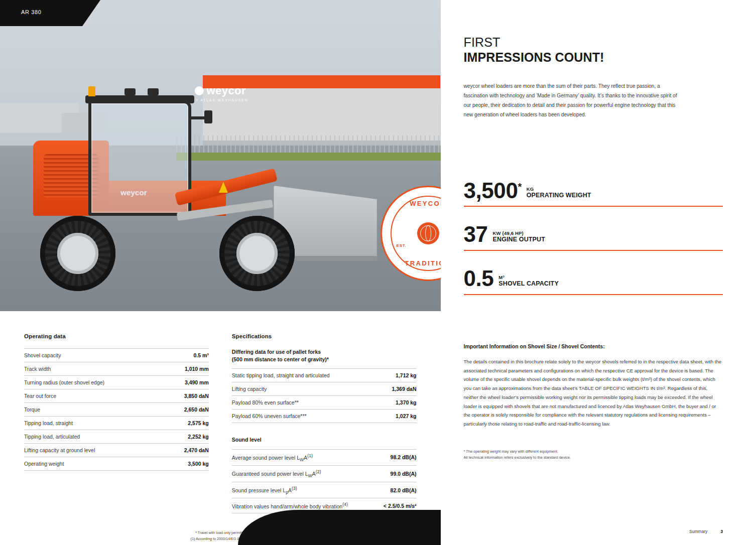AR 380
weycor
BY ATLAS WEYHAUSEN
weycor
WEYCOR EST. 1971 TRADITION
Operating data
| Shovel capacity | 0.5 m³ |
| Track width | 1,010 mm |
| Turning radius (outer shovel edge) | 3,490 mm |
| Tear out force | 3,850 daN |
| Torque | 2,650 daN |
| Tipping load, straight | 2,575 kg |
| Tipping load, articulated | 2,252 kg |
| Lifting capacity at ground level | 2,470 daN |
| Operating weight | 3,500 kg |
Specifications
Differing data for use of pallet forks
(500 mm distance to center of gravity)*
| Static tipping load, straight and articulated | 1,712 kg |
| Lifting capacity | 1,369 daN |
| Payload 80% even surface** | 1,370 kg |
| Payload 60% uneven surface*** | 1,027 kg |
Sound level
| Average sound power level L W A (1) | 98.2 dB(A) |
| Guaranteed sound power level L W A (2) | 99.0 dB(A) |
| Sound pressure level L p A (3) | 82.0 dB(A) |
| Vibration values hand/arm/whole body vibration (4) | < 2.5/0.5 m/s² |
* Travel with load only permitted close to the ground. ** According to ISO 8313 and EN 474-3. *** According to ISO 14396, EU RL97/68/EC
(1) According to 2000/14/EG & appendixes. (2) According to 2000/14/EG & appendixes. (3) According to ISO 6396. (4) According to ISO 8041
FIRST
IMPRESSIONS COUNT!
weycor wheel loaders are more than the sum of their parts. They reflect true passion, a fascination with technology and ‘Made in Germany’ quality. It’s thanks to the innovative spirit of our people, their dedication to detail and their passion for powerful engine technology that this new generation of wheel loaders has been developed.
3,500* KG OPERATING WEIGHT
37 KW (49,6 HP) ENGINE OUTPUT
0.5 M³ SHOVEL CAPACITY
Important Information on Shovel Size / Shovel Contents:
The details contained in this brochure relate solely to the weycor shovels referred to in the respective data sheet, with the associated technical parameters and configurations on which the respective CE approval for the device is based. The volume of the specific usable shovel depends on the material-specific bulk weights (t/m³) of the shovel contents, which you can take as approximations from the data sheet’s TABLE OF SPECIFIC WEIGHTS IN t/m³. Regardless of this, neither the wheel loader’s permissible working weight nor its permissible tipping loads may be exceeded. If the wheel loader is equipped with shovels that are not manufactured and licenced by Atlas Weyhausen GmbH, the buyer and / or the operator is solely responsible for compliance with the relevant statutory regulations and licensing requirements – particularly those relating to road-traffic and road-traffic-licensing law.
* The operating weight may vary with different equipment.
All technical information refers exclusively to the standard device.
Summary 3